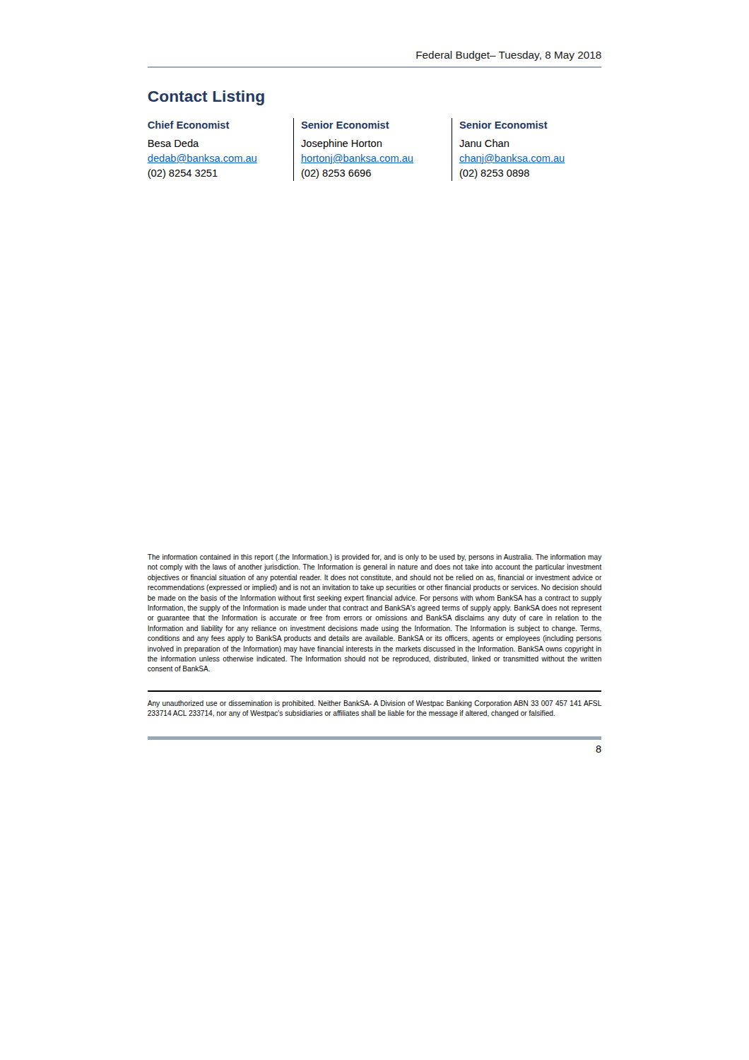Federal Budget– Tuesday, 8 May 2018
Contact Listing
| Chief Economist Besa Deda dedab@banksa.com.au (02) 8254 3251 | Senior Economist Josephine Horton hortonj@banksa.com.au (02) 8253 6696 | Senior Economist Janu Chan chanj@banksa.com.au (02) 8253 0898 |
The information contained in this report (.the Information.) is provided for, and is only to be used by, persons in Australia. The information may not comply with the laws of another jurisdiction. The Information is general in nature and does not take into account the particular investment objectives or financial situation of any potential reader. It does not constitute, and should not be relied on as, financial or investment advice or recommendations (expressed or implied) and is not an invitation to take up securities or other financial products or services. No decision should be made on the basis of the Information without first seeking expert financial advice. For persons with whom BankSA has a contract to supply Information, the supply of the Information is made under that contract and BankSA's agreed terms of supply apply. BankSA does not represent or guarantee that the Information is accurate or free from errors or omissions and BankSA disclaims any duty of care in relation to the Information and liability for any reliance on investment decisions made using the Information. The Information is subject to change. Terms, conditions and any fees apply to BankSA products and details are available. BankSA or its officers, agents or employees (including persons involved in preparation of the Information) may have financial interests in the markets discussed in the Information. BankSA owns copyright in the information unless otherwise indicated. The Information should not be reproduced, distributed, linked or transmitted without the written consent of BankSA.
Any unauthorized use or dissemination is prohibited. Neither BankSA- A Division of Westpac Banking Corporation ABN 33 007 457 141 AFSL 233714 ACL 233714, nor any of Westpac's subsidiaries or affiliates shall be liable for the message if altered, changed or falsified.
8